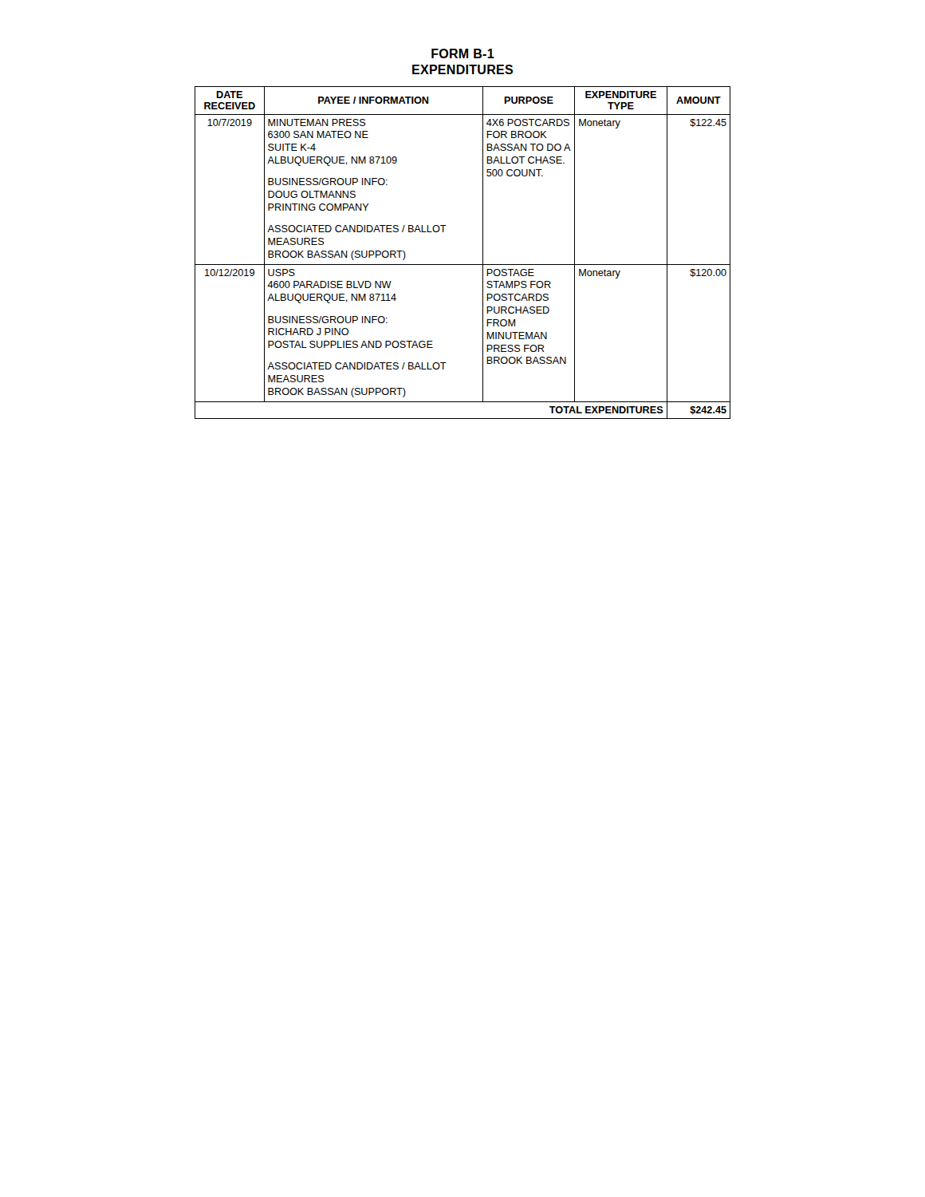FORM B-1
EXPENDITURES
| DATE RECEIVED | PAYEE / INFORMATION | PURPOSE | EXPENDITURE TYPE | AMOUNT |
| --- | --- | --- | --- | --- |
| 10/7/2019 | MINUTEMAN PRESS 6300 SAN MATEO NE SUITE K-4 ALBUQUERQUE, NM 87109 BUSINESS/GROUP INFO: DOUG OLTMANNS PRINTING COMPANY ASSOCIATED CANDIDATES / BALLOT MEASURES BROOK BASSAN (SUPPORT) | 4X6 POSTCARDS FOR BROOK BASSAN TO DO A BALLOT CHASE. 500 COUNT. | Monetary | $122.45 |
| 10/12/2019 | USPS 4600 PARADISE BLVD NW ALBUQUERQUE, NM 87114 BUSINESS/GROUP INFO: RICHARD J PINO POSTAL SUPPLIES AND POSTAGE ASSOCIATED CANDIDATES / BALLOT MEASURES BROOK BASSAN (SUPPORT) | POSTAGE STAMPS FOR POSTCARDS PURCHASED FROM MINUTEMAN PRESS FOR BROOK BASSAN | Monetary | $120.00 |
| TOTAL EXPENDITURES | $242.45 |